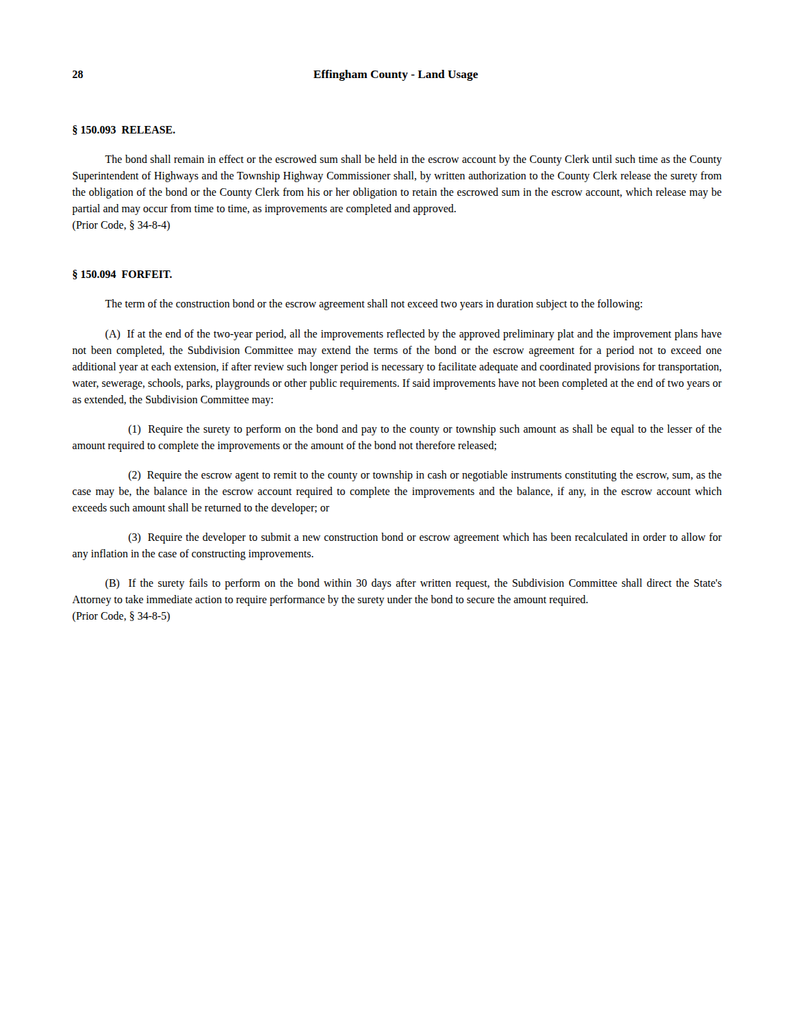28 Effingham County - Land Usage
§ 150.093 RELEASE.
The bond shall remain in effect or the escrowed sum shall be held in the escrow account by the County Clerk until such time as the County Superintendent of Highways and the Township Highway Commissioner shall, by written authorization to the County Clerk release the surety from the obligation of the bond or the County Clerk from his or her obligation to retain the escrowed sum in the escrow account, which release may be partial and may occur from time to time, as improvements are completed and approved.
(Prior Code, § 34-8-4)
§ 150.094 FORFEIT.
The term of the construction bond or the escrow agreement shall not exceed two years in duration subject to the following:
(A) If at the end of the two-year period, all the improvements reflected by the approved preliminary plat and the improvement plans have not been completed, the Subdivision Committee may extend the terms of the bond or the escrow agreement for a period not to exceed one additional year at each extension, if after review such longer period is necessary to facilitate adequate and coordinated provisions for transportation, water, sewerage, schools, parks, playgrounds or other public requirements. If said improvements have not been completed at the end of two years or as extended, the Subdivision Committee may:
(1) Require the surety to perform on the bond and pay to the county or township such amount as shall be equal to the lesser of the amount required to complete the improvements or the amount of the bond not therefore released;
(2) Require the escrow agent to remit to the county or township in cash or negotiable instruments constituting the escrow, sum, as the case may be, the balance in the escrow account required to complete the improvements and the balance, if any, in the escrow account which exceeds such amount shall be returned to the developer; or
(3) Require the developer to submit a new construction bond or escrow agreement which has been recalculated in order to allow for any inflation in the case of constructing improvements.
(B) If the surety fails to perform on the bond within 30 days after written request, the Subdivision Committee shall direct the State's Attorney to take immediate action to require performance by the surety under the bond to secure the amount required.
(Prior Code, § 34-8-5)